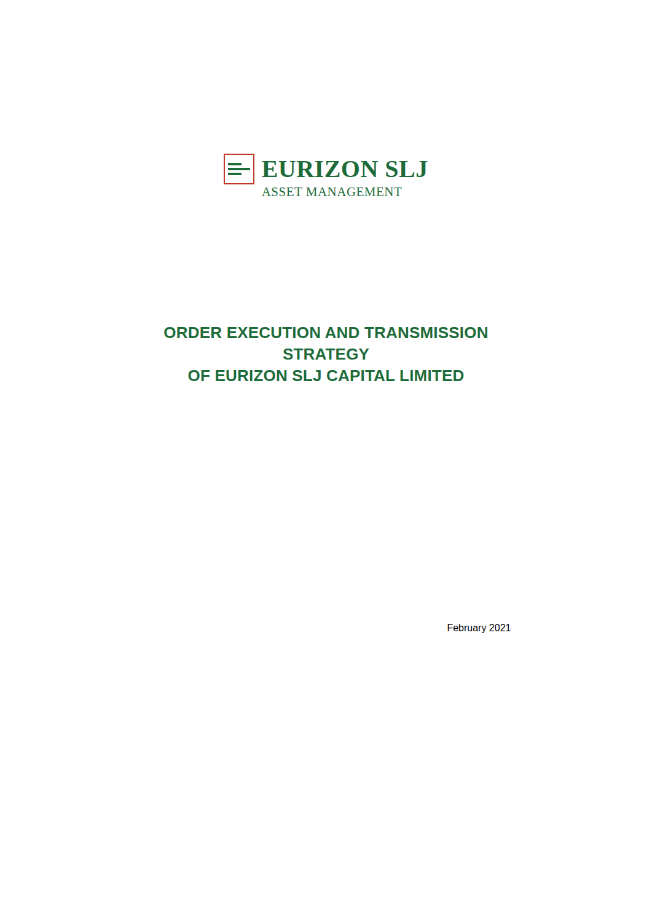EURIZON SLJ
ASSET MANAGEMENT
ORDER EXECUTION AND TRANSMISSION STRATEGY
OF EURIZON SLJ CAPITAL LIMITED
February 2021